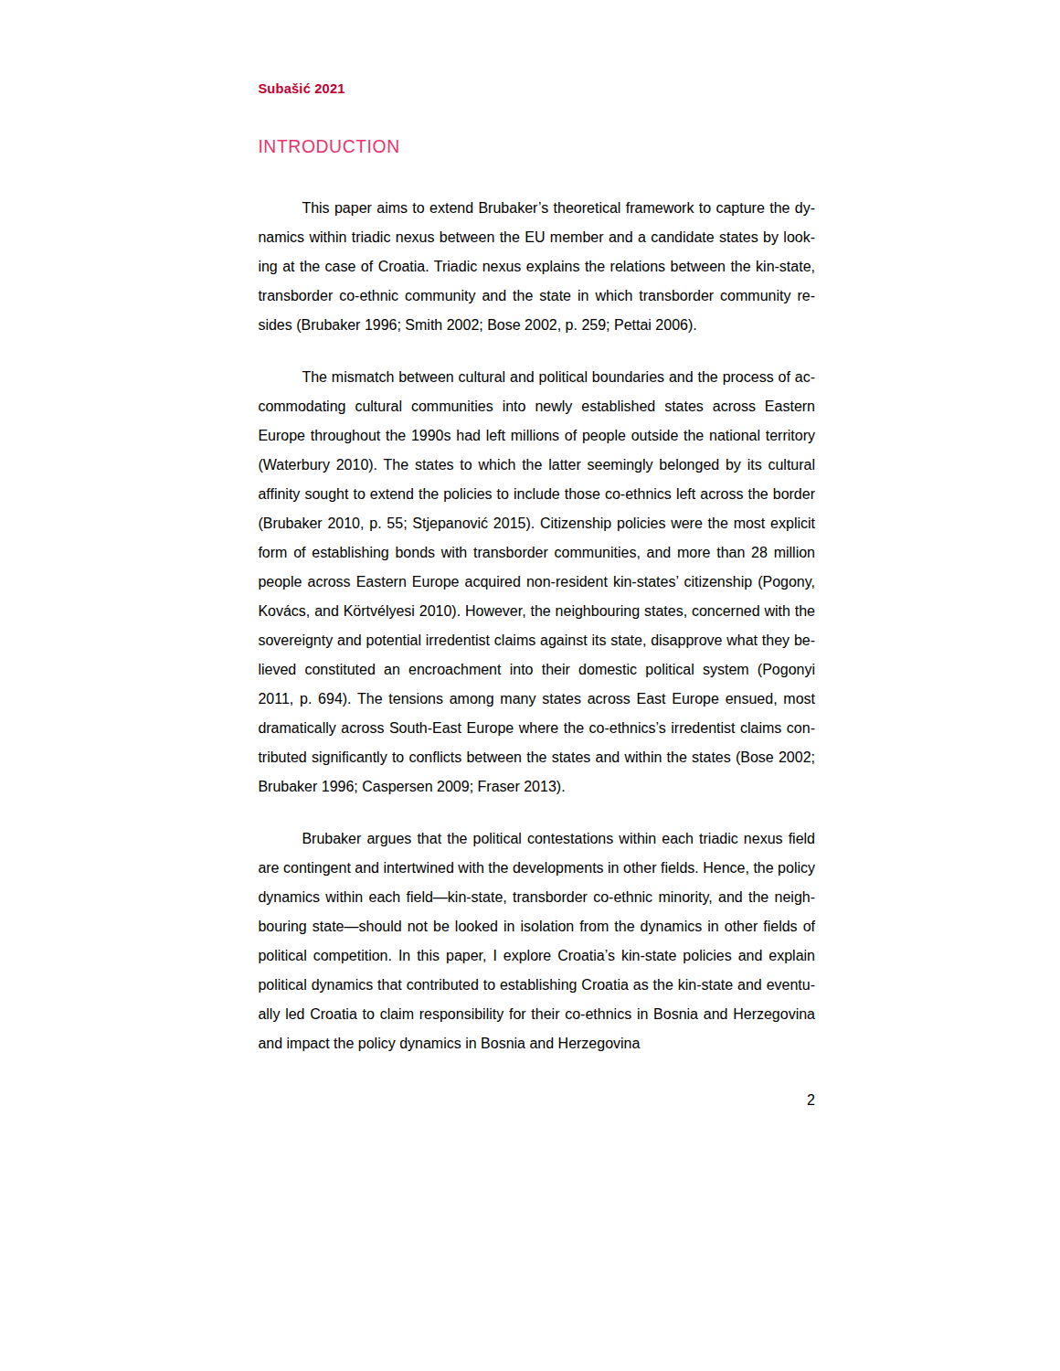Subašić 2021
INTRODUCTION
This paper aims to extend Brubaker’s theoretical framework to capture the dynamics within triadic nexus between the EU member and a candidate states by looking at the case of Croatia. Triadic nexus explains the relations between the kin-state, transborder co-ethnic community and the state in which transborder community resides (Brubaker 1996; Smith 2002; Bose 2002, p. 259; Pettai 2006).
The mismatch between cultural and political boundaries and the process of accommodating cultural communities into newly established states across Eastern Europe throughout the 1990s had left millions of people outside the national territory (Waterbury 2010). The states to which the latter seemingly belonged by its cultural affinity sought to extend the policies to include those co-ethnics left across the border (Brubaker 2010, p. 55; Stjepanović 2015). Citizenship policies were the most explicit form of establishing bonds with transborder communities, and more than 28 million people across Eastern Europe acquired non-resident kin-states’ citizenship (Pogony, Kovács, and Körtvélyesi 2010). However, the neighbouring states, concerned with the sovereignty and potential irredentist claims against its state, disapprove what they believed constituted an encroachment into their domestic political system (Pogonyi 2011, p. 694). The tensions among many states across East Europe ensued, most dramatically across South-East Europe where the co-ethnics’s irredentist claims contributed significantly to conflicts between the states and within the states (Bose 2002; Brubaker 1996; Caspersen 2009; Fraser 2013).
Brubaker argues that the political contestations within each triadic nexus field are contingent and intertwined with the developments in other fields. Hence, the policy dynamics within each field—kin-state, transborder co-ethnic minority, and the neighbouring state—should not be looked in isolation from the dynamics in other fields of political competition. In this paper, I explore Croatia’s kin-state policies and explain political dynamics that contributed to establishing Croatia as the kin-state and eventually led Croatia to claim responsibility for their co-ethnics in Bosnia and Herzegovina and impact the policy dynamics in Bosnia and Herzegovina
2